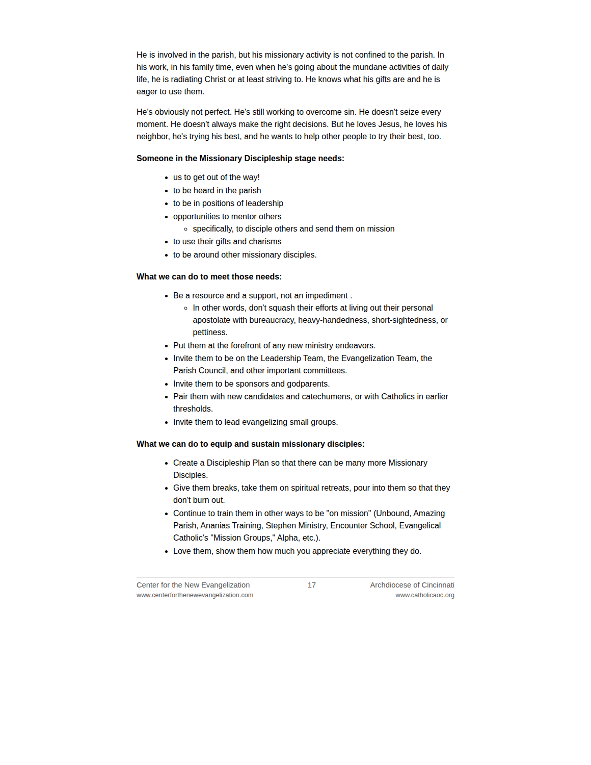He is involved in the parish, but his missionary activity is not confined to the parish. In his work, in his family time, even when he's going about the mundane activities of daily life, he is radiating Christ or at least striving to. He knows what his gifts are and he is eager to use them.
He's obviously not perfect. He's still working to overcome sin. He doesn't seize every moment. He doesn't always make the right decisions. But he loves Jesus, he loves his neighbor, he's trying his best, and he wants to help other people to try their best, too.
Someone in the Missionary Discipleship stage needs:
us to get out of the way!
to be heard in the parish
to be in positions of leadership
opportunities to mentor others
specifically, to disciple others and send them on mission
to use their gifts and charisms
to be around other missionary disciples.
What we can do to meet those needs:
Be a resource and a support, not an impediment .
In other words, don't squash their efforts at living out their personal apostolate with bureaucracy, heavy-handedness, short-sightedness, or pettiness.
Put them at the forefront of any new ministry endeavors.
Invite them to be on the Leadership Team, the Evangelization Team, the Parish Council, and other important committees.
Invite them to be sponsors and godparents.
Pair them with new candidates and catechumens, or with Catholics in earlier thresholds.
Invite them to lead evangelizing small groups.
What we can do to equip and sustain missionary disciples:
Create a Discipleship Plan so that there can be many more Missionary Disciples.
Give them breaks, take them on spiritual retreats, pour into them so that they don't burn out.
Continue to train them in other ways to be "on mission" (Unbound, Amazing Parish, Ananias Training, Stephen Ministry, Encounter School, Evangelical Catholic's "Mission Groups," Alpha, etc.).
Love them, show them how much you appreciate everything they do.
Center for the New Evangelization www.centerforthenewevangelization.com
17
Archdiocese of Cincinnati www.catholicaoc.org